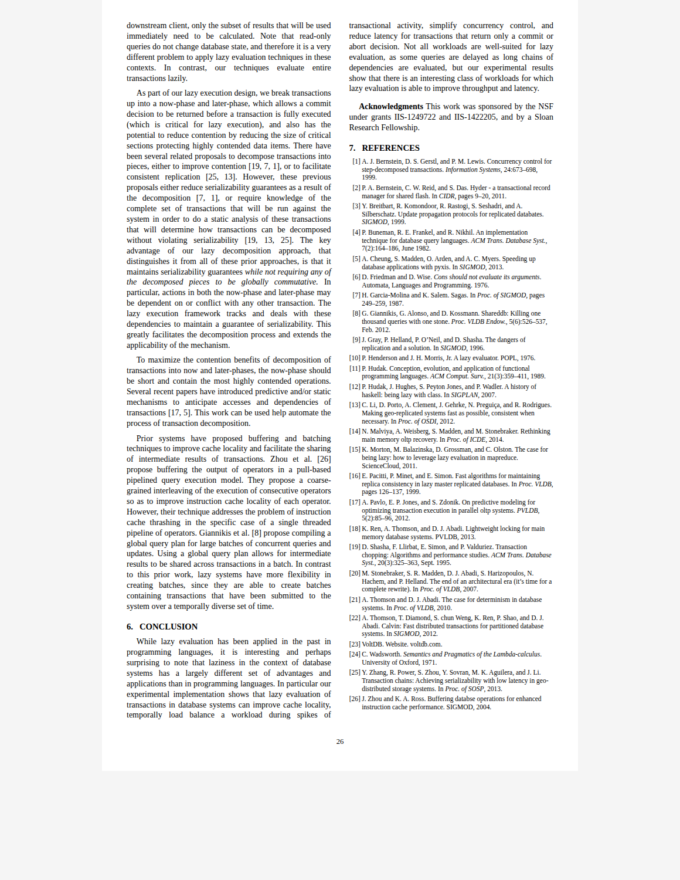downstream client, only the subset of results that will be used immediately need to be calculated. Note that read-only queries do not change database state, and therefore it is a very different problem to apply lazy evaluation techniques in these contexts. In contrast, our techniques evaluate entire transactions lazily.
As part of our lazy execution design, we break transactions up into a now-phase and later-phase, which allows a commit decision to be returned before a transaction is fully executed (which is critical for lazy execution), and also has the potential to reduce contention by reducing the size of critical sections protecting highly contended data items. There have been several related proposals to decompose transactions into pieces, either to improve contention [19, 7, 1], or to facilitate consistent replication [25, 13]. However, these previous proposals either reduce serializability guarantees as a result of the decomposition [7, 1], or require knowledge of the complete set of transactions that will be run against the system in order to do a static analysis of these transactions that will determine how transactions can be decomposed without violating serializability [19, 13, 25]. The key advantage of our lazy decomposition approach, that distinguishes it from all of these prior approaches, is that it maintains serializability guarantees while not requiring any of the decomposed pieces to be globally commutative. In particular, actions in both the now-phase and later-phase may be dependent on or conflict with any other transaction. The lazy execution framework tracks and deals with these dependencies to maintain a guarantee of serializability. This greatly facilitates the decomposition process and extends the applicability of the mechanism.
To maximize the contention benefits of decomposition of transactions into now and later-phases, the now-phase should be short and contain the most highly contended operations. Several recent papers have introduced predictive and/or static mechanisms to anticipate accesses and dependencies of transactions [17, 5]. This work can be used help automate the process of transaction decomposition.
Prior systems have proposed buffering and batching techniques to improve cache locality and facilitate the sharing of intermediate results of transactions. Zhou et al. [26] propose buffering the output of operators in a pull-based pipelined query execution model. They propose a coarse-grained interleaving of the execution of consecutive operators so as to improve instruction cache locality of each operator. However, their technique addresses the problem of instruction cache thrashing in the specific case of a single threaded pipeline of operators. Giannikis et al. [8] propose compiling a global query plan for large batches of concurrent queries and updates. Using a global query plan allows for intermediate results to be shared across transactions in a batch. In contrast to this prior work, lazy systems have more flexibility in creating batches, since they are able to create batches containing transactions that have been submitted to the system over a temporally diverse set of time.
6. CONCLUSION
While lazy evaluation has been applied in the past in programming languages, it is interesting and perhaps surprising to note that laziness in the context of database systems has a largely different set of advantages and applications than in programming languages. In particular our experimental implementation shows that lazy evaluation of transactions in database systems can improve cache locality, temporally load balance a workload during spikes of transactional activity, simplify concurrency control, and reduce latency for transactions that return only a commit or abort decision. Not all workloads are well-suited for lazy evaluation, as some queries are delayed as long chains of dependencies are evaluated, but our experimental results show that there is an interesting class of workloads for which lazy evaluation is able to improve throughput and latency.
Acknowledgments This work was sponsored by the NSF under grants IIS-1249722 and IIS-1422205, and by a Sloan Research Fellowship.
7. REFERENCES
1 A. J. Bernstein, D. S. Gerstl, and P. M. Lewis. Concurrency control for step-decomposed transactions. Information Systems, 24:673–698, 1999.
2 P. A. Bernstein, C. W. Reid, and S. Das. Hyder - a transactional record manager for shared flash. In CIDR, pages 9–20, 2011.
3 Y. Breitbart, R. Komondoor, R. Rastogi, S. Seshadri, and A. Silberschatz. Update propagation protocols for replicated databates. SIGMOD, 1999.
4 P. Buneman, R. E. Frankel, and R. Nikhil. An implementation technique for database query languages. ACM Trans. Database Syst., 7(2):164–186, June 1982.
5 A. Cheung, S. Madden, O. Arden, and A. C. Myers. Speeding up database applications with pyxis. In SIGMOD, 2013.
6 D. Friedman and D. Wise. Cons should not evaluate its arguments. Automata, Languages and Programming. 1976.
7 H. Garcia-Molina and K. Salem. Sagas. In Proc. of SIGMOD, pages 249–259, 1987.
8 G. Giannikis, G. Alonso, and D. Kossmann. Shareddb: Killing one thousand queries with one stone. Proc. VLDB Endow., 5(6):526–537, Feb. 2012.
9 J. Gray, P. Helland, P. O’Neil, and D. Shasha. The dangers of replication and a solution. In SIGMOD, 1996.
10 P. Henderson and J. H. Morris, Jr. A lazy evaluator. POPL, 1976.
11 P. Hudak. Conception, evolution, and application of functional programming languages. ACM Comput. Surv., 21(3):359–411, 1989.
12 P. Hudak, J. Hughes, S. Peyton Jones, and P. Wadler. A history of haskell: being lazy with class. In SIGPLAN, 2007.
13 C. Li, D. Porto, A. Clement, J. Gehrke, N. Preguiça, and R. Rodrigues. Making geo-replicated systems fast as possible, consistent when necessary. In Proc. of OSDI, 2012.
14 N. Malviya, A. Weisberg, S. Madden, and M. Stonebraker. Rethinking main memory oltp recovery. In Proc. of ICDE, 2014.
15 K. Morton, M. Balazinska, D. Grossman, and C. Olston. The case for being lazy: how to leverage lazy evaluation in mapreduce. ScienceCloud, 2011.
16 E. Pacitti, P. Minet, and E. Simon. Fast algorithms for maintaining replica consistency in lazy master replicated databases. In Proc. VLDB, pages 126–137, 1999.
17 A. Pavlo, E. P. Jones, and S. Zdonik. On predictive modeling for optimizing transaction execution in parallel oltp systems. PVLDB, 5(2):85–96, 2012.
18 K. Ren, A. Thomson, and D. J. Abadi. Lightweight locking for main memory database systems. PVLDB, 2013.
19 D. Shasha, F. Llirbat, E. Simon, and P. Valduriez. Transaction chopping: Algorithms and performance studies. ACM Trans. Database Syst., 20(3):325–363, Sept. 1995.
20 M. Stonebraker, S. R. Madden, D. J. Abadi, S. Harizopoulos, N. Hachem, and P. Helland. The end of an architectural era (it’s time for a complete rewrite). In Proc. of VLDB, 2007.
21 A. Thomson and D. J. Abadi. The case for determinism in database systems. In Proc. of VLDB, 2010.
22 A. Thomson, T. Diamond, S. chun Weng, K. Ren, P. Shao, and D. J. Abadi. Calvin: Fast distributed transactions for partitioned database systems. In SIGMOD, 2012.
23 VoltDB. Website. voltdb.com.
24 C. Wadsworth. Semantics and Pragmatics of the Lambda-calculus. University of Oxford, 1971.
25 Y. Zhang, R. Power, S. Zhou, Y. Sovran, M. K. Aguilera, and J. Li. Transaction chains: Achieving serializability with low latency in geo-distributed storage systems. In Proc. of SOSP, 2013.
26 J. Zhou and K. A. Ross. Buffering databse operations for enhanced instruction cache performance. SIGMOD, 2004.
26